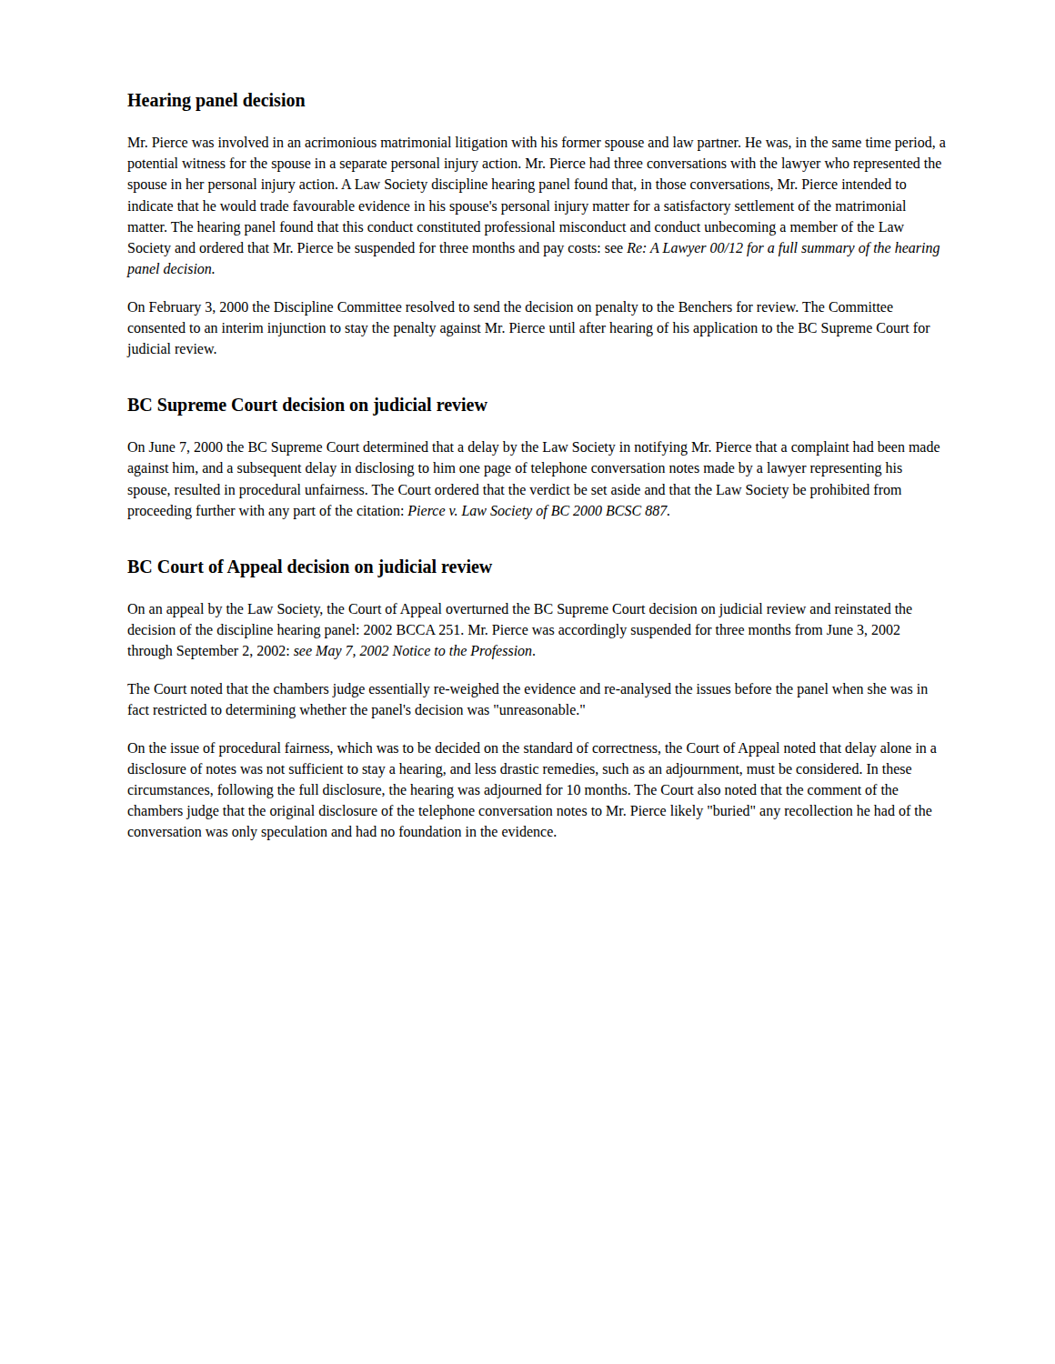Hearing panel decision
Mr. Pierce was involved in an acrimonious matrimonial litigation with his former spouse and law partner. He was, in the same time period, a potential witness for the spouse in a separate personal injury action. Mr. Pierce had three conversations with the lawyer who represented the spouse in her personal injury action. A Law Society discipline hearing panel found that, in those conversations, Mr. Pierce intended to indicate that he would trade favourable evidence in his spouse's personal injury matter for a satisfactory settlement of the matrimonial matter. The hearing panel found that this conduct constituted professional misconduct and conduct unbecoming a member of the Law Society and ordered that Mr. Pierce be suspended for three months and pay costs: see Re: A Lawyer 00/12 for a full summary of the hearing panel decision.
On February 3, 2000 the Discipline Committee resolved to send the decision on penalty to the Benchers for review. The Committee consented to an interim injunction to stay the penalty against Mr. Pierce until after hearing of his application to the BC Supreme Court for judicial review.
BC Supreme Court decision on judicial review
On June 7, 2000 the BC Supreme Court determined that a delay by the Law Society in notifying Mr. Pierce that a complaint had been made against him, and a subsequent delay in disclosing to him one page of telephone conversation notes made by a lawyer representing his spouse, resulted in procedural unfairness. The Court ordered that the verdict be set aside and that the Law Society be prohibited from proceeding further with any part of the citation: Pierce v. Law Society of BC 2000 BCSC 887.
BC Court of Appeal decision on judicial review
On an appeal by the Law Society, the Court of Appeal overturned the BC Supreme Court decision on judicial review and reinstated the decision of the discipline hearing panel: 2002 BCCA 251. Mr. Pierce was accordingly suspended for three months from June 3, 2002 through September 2, 2002: see May 7, 2002 Notice to the Profession.
The Court noted that the chambers judge essentially re-weighed the evidence and re-analysed the issues before the panel when she was in fact restricted to determining whether the panel's decision was "unreasonable."
On the issue of procedural fairness, which was to be decided on the standard of correctness, the Court of Appeal noted that delay alone in a disclosure of notes was not sufficient to stay a hearing, and less drastic remedies, such as an adjournment, must be considered. In these circumstances, following the full disclosure, the hearing was adjourned for 10 months. The Court also noted that the comment of the chambers judge that the original disclosure of the telephone conversation notes to Mr. Pierce likely "buried" any recollection he had of the conversation was only speculation and had no foundation in the evidence.